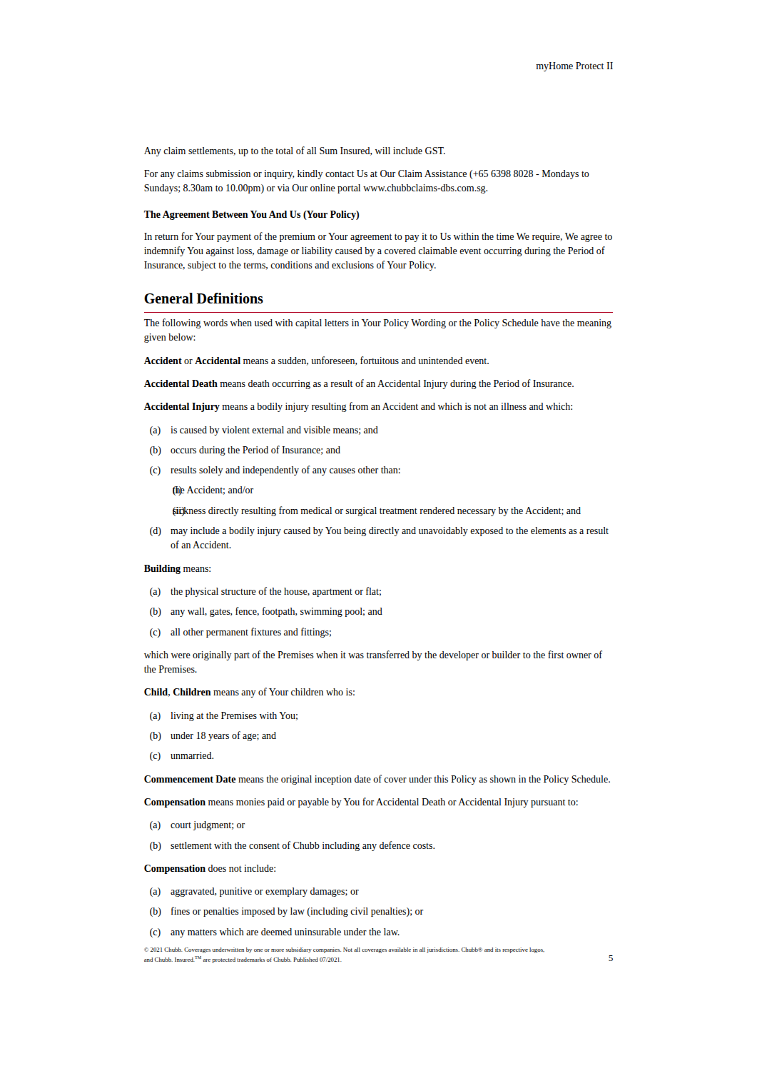myHome Protect II
Any claim settlements, up to the total of all Sum Insured, will include GST.
For any claims submission or inquiry, kindly contact Us at Our Claim Assistance (+65 6398 8028 - Mondays to Sundays; 8.30am to 10.00pm) or via Our online portal www.chubbclaims-dbs.com.sg.
The Agreement Between You And Us (Your Policy)
In return for Your payment of the premium or Your agreement to pay it to Us within the time We require, We agree to indemnify You against loss, damage or liability caused by a covered claimable event occurring during the Period of Insurance, subject to the terms, conditions and exclusions of Your Policy.
General Definitions
The following words when used with capital letters in Your Policy Wording or the Policy Schedule have the meaning given below:
Accident or Accidental means a sudden, unforeseen, fortuitous and unintended event.
Accidental Death means death occurring as a result of an Accidental Injury during the Period of Insurance.
Accidental Injury means a bodily injury resulting from an Accident and which is not an illness and which:
(a)
is caused by violent external and visible means; and
(b)
occurs during the Period of Insurance; and
(c)
results solely and independently of any causes other than:
(i)
the Accident; and/or
(ii)
sickness directly resulting from medical or surgical treatment rendered necessary by the Accident; and
(d)
may include a bodily injury caused by You being directly and unavoidably exposed to the elements as a result of an Accident.
Building means:
(a)
the physical structure of the house, apartment or flat;
(b)
any wall, gates, fence, footpath, swimming pool; and
(c)
all other permanent fixtures and fittings;
which were originally part of the Premises when it was transferred by the developer or builder to the first owner of the Premises.
Child, Children means any of Your children who is:
(a)
living at the Premises with You;
(b)
under 18 years of age; and
(c)
unmarried.
Commencement Date means the original inception date of cover under this Policy as shown in the Policy Schedule.
Compensation means monies paid or payable by You for Accidental Death or Accidental Injury pursuant to:
(a)
court judgment; or
(b)
settlement with the consent of Chubb including any defence costs.
Compensation does not include:
(a)
aggravated, punitive or exemplary damages; or
(b)
fines or penalties imposed by law (including civil penalties); or
(c)
any matters which are deemed uninsurable under the law.
© 2021 Chubb. Coverages underwritten by one or more subsidiary companies. Not all coverages available in all jurisdictions. Chubb® and its respective logos,
and Chubb. Insured.TM are protected trademarks of Chubb. Published 07/2021.
5